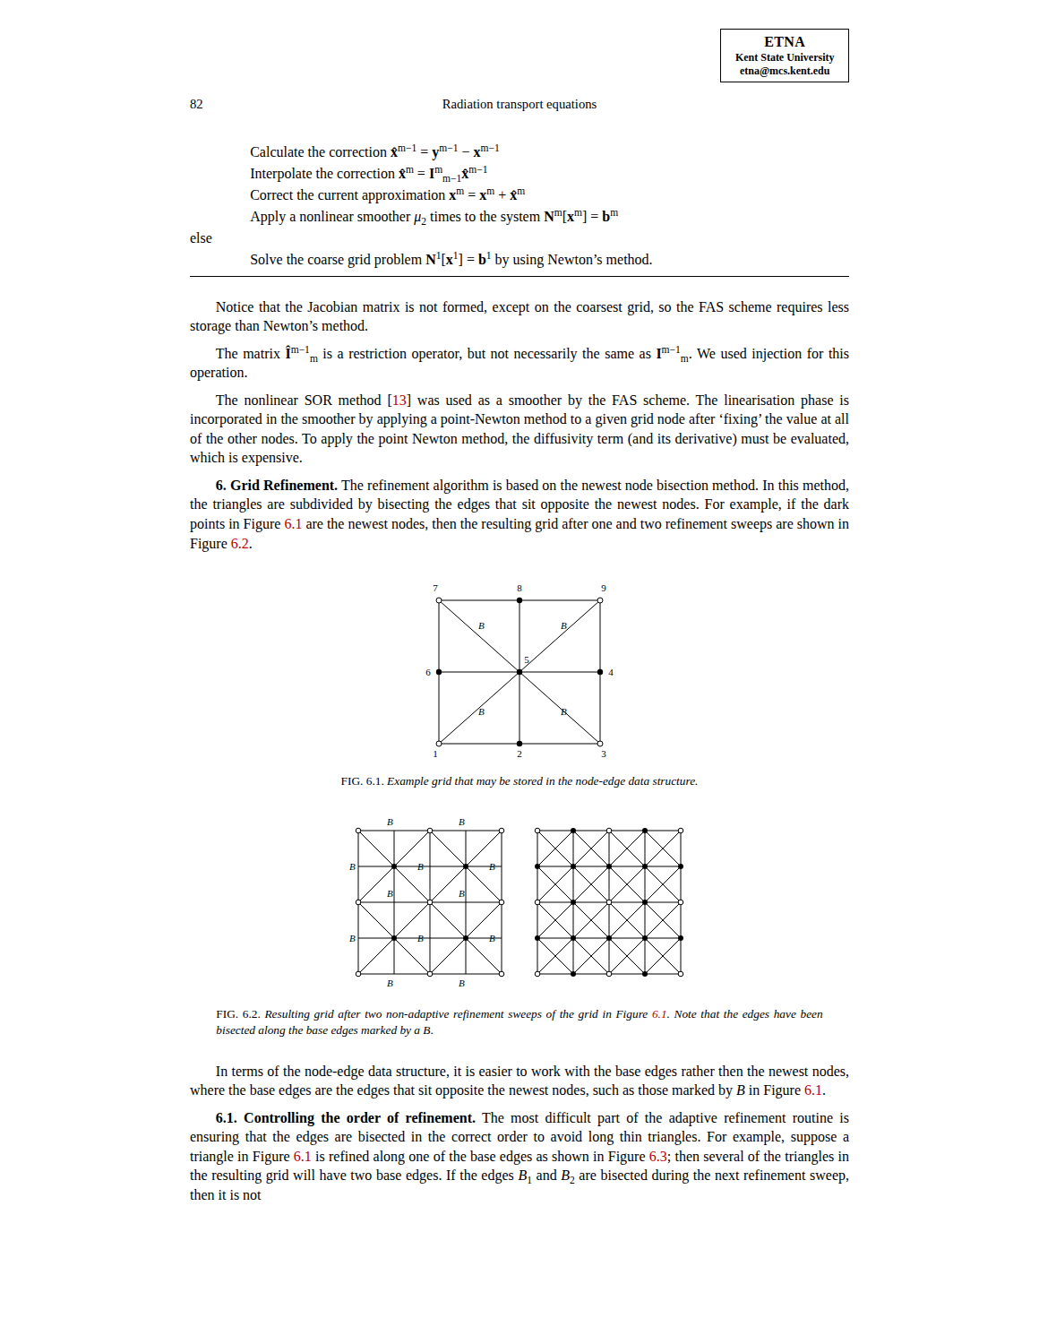ETNA
Kent State University
etna@mcs.kent.edu
82
Radiation transport equations
Calculate the correction x̂m−1 = ym−1 − xm−1
Interpolate the correction x̂m = Imm−1x̂m−1
Correct the current approximation xm = xm + x̂m
Apply a nonlinear smoother μ2 times to the system Nm[xm] = bm
else
Solve the coarse grid problem N1[x1] = b1 by using Newton’s method.
Notice that the Jacobian matrix is not formed, except on the coarsest grid, so the FAS scheme requires less storage than Newton’s method.
The matrix Îm−1m is a restriction operator, but not necessarily the same as Im−1m. We used injection for this operation.
The nonlinear SOR method [13] was used as a smoother by the FAS scheme. The linearisation phase is incorporated in the smoother by applying a point-Newton method to a given grid node after ‘fixing’ the value at all of the other nodes. To apply the point Newton method, the diffusivity term (and its derivative) must be evaluated, which is expensive.
6. Grid Refinement. The refinement algorithm is based on the newest node bisection method. In this method, the triangles are subdivided by bisecting the edges that sit opposite the newest nodes. For example, if the dark points in Figure 6.1 are the newest nodes, then the resulting grid after one and two refinement sweeps are shown in Figure 6.2.
7 8 9 6 4 1 2 3 5 B B B B
FIG. 6.1. Example grid that may be stored in the node-edge data structure.
B B B B B B B B B B B B
FIG. 6.2. Resulting grid after two non-adaptive refinement sweeps of the grid in Figure 6.1. Note that the edges have been bisected along the base edges marked by a B.
In terms of the node-edge data structure, it is easier to work with the base edges rather then the newest nodes, where the base edges are the edges that sit opposite the newest nodes, such as those marked by B in Figure 6.1.
6.1. Controlling the order of refinement. The most difficult part of the adaptive refinement routine is ensuring that the edges are bisected in the correct order to avoid long thin triangles. For example, suppose a triangle in Figure 6.1 is refined along one of the base edges as shown in Figure 6.3; then several of the triangles in the resulting grid will have two base edges. If the edges B1 and B2 are bisected during the next refinement sweep, then it is not